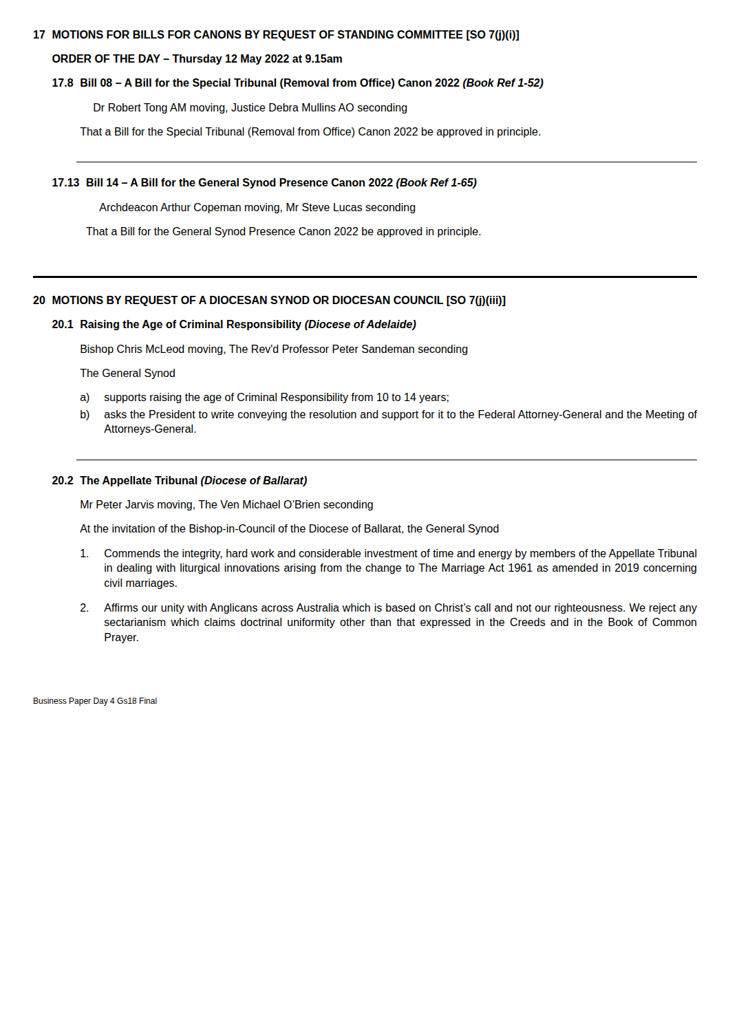17
MOTIONS FOR BILLS FOR CANONS BY REQUEST OF STANDING COMMITTEE [SO 7(j)(i)]
ORDER OF THE DAY – Thursday 12 May 2022 at 9.15am
17.8
Bill 08 – A Bill for the Special Tribunal (Removal from Office) Canon 2022 (Book Ref 1-52)
Dr Robert Tong AM moving, Justice Debra Mullins AO seconding
That a Bill for the Special Tribunal (Removal from Office) Canon 2022 be approved in principle.
17.13
Bill 14 – A Bill for the General Synod Presence Canon 2022 (Book Ref 1-65)
Archdeacon Arthur Copeman moving, Mr Steve Lucas seconding
That a Bill for the General Synod Presence Canon 2022 be approved in principle.
20
MOTIONS BY REQUEST OF A DIOCESAN SYNOD OR DIOCESAN COUNCIL [SO 7(j)(iii)]
20.1
Raising the Age of Criminal Responsibility (Diocese of Adelaide)
Bishop Chris McLeod moving, The Rev'd Professor Peter Sandeman seconding
The General Synod
a) supports raising the age of Criminal Responsibility from 10 to 14 years;
b) asks the President to write conveying the resolution and support for it to the Federal Attorney-General and the Meeting of Attorneys-General.
20.2
The Appellate Tribunal (Diocese of Ballarat)
Mr Peter Jarvis moving, The Ven Michael O’Brien seconding
At the invitation of the Bishop-in-Council of the Diocese of Ballarat, the General Synod
1. Commends the integrity, hard work and considerable investment of time and energy by members of the Appellate Tribunal in dealing with liturgical innovations arising from the change to The Marriage Act 1961 as amended in 2019 concerning civil marriages.
2. Affirms our unity with Anglicans across Australia which is based on Christ’s call and not our righteousness. We reject any sectarianism which claims doctrinal uniformity other than that expressed in the Creeds and in the Book of Common Prayer.
Business Paper Day 4 Gs18 Final